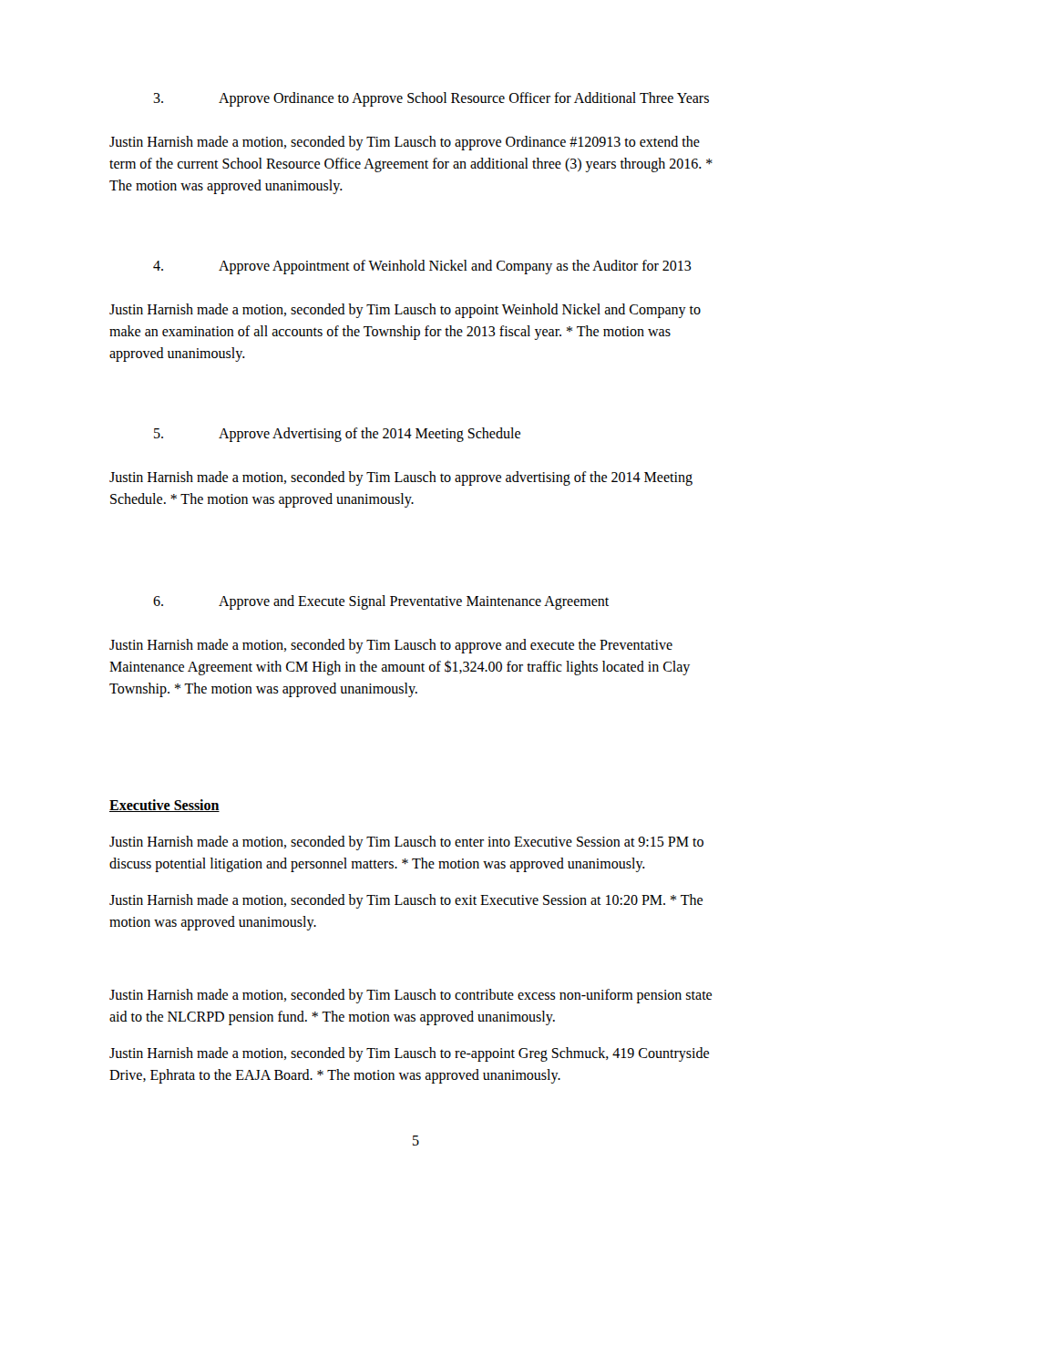3. Approve Ordinance to Approve School Resource Officer for Additional Three Years
Justin Harnish made a motion, seconded by Tim Lausch to approve Ordinance #120913 to extend the term of the current School Resource Office Agreement for an additional three (3) years through 2016. * The motion was approved unanimously.
4. Approve Appointment of Weinhold Nickel and Company as the Auditor for 2013
Justin Harnish made a motion, seconded by Tim Lausch to appoint Weinhold Nickel and Company to make an examination of all accounts of the Township for the 2013 fiscal year. * The motion was approved unanimously.
5. Approve Advertising of the 2014 Meeting Schedule
Justin Harnish made a motion, seconded by Tim Lausch to approve advertising of the 2014 Meeting Schedule. * The motion was approved unanimously.
6. Approve and Execute Signal Preventative Maintenance Agreement
Justin Harnish made a motion, seconded by Tim Lausch to approve and execute the Preventative Maintenance Agreement with CM High in the amount of $1,324.00 for traffic lights located in Clay Township. * The motion was approved unanimously.
Executive Session
Justin Harnish made a motion, seconded by Tim Lausch to enter into Executive Session at 9:15 PM to discuss potential litigation and personnel matters. * The motion was approved unanimously.
Justin Harnish made a motion, seconded by Tim Lausch to exit Executive Session at 10:20 PM. * The motion was approved unanimously.
Justin Harnish made a motion, seconded by Tim Lausch to contribute excess non-uniform pension state aid to the NLCRPD pension fund. * The motion was approved unanimously.
Justin Harnish made a motion, seconded by Tim Lausch to re-appoint Greg Schmuck, 419 Countryside Drive, Ephrata to the EAJA Board. * The motion was approved unanimously.
5